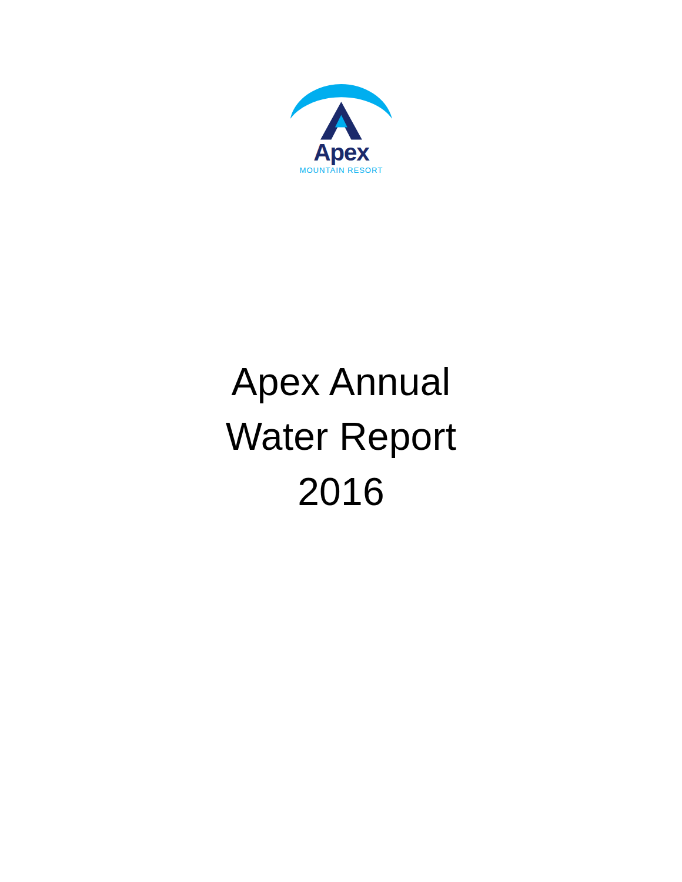Apex MOUNTAIN RESORT
Apex Annual Water Report 2016